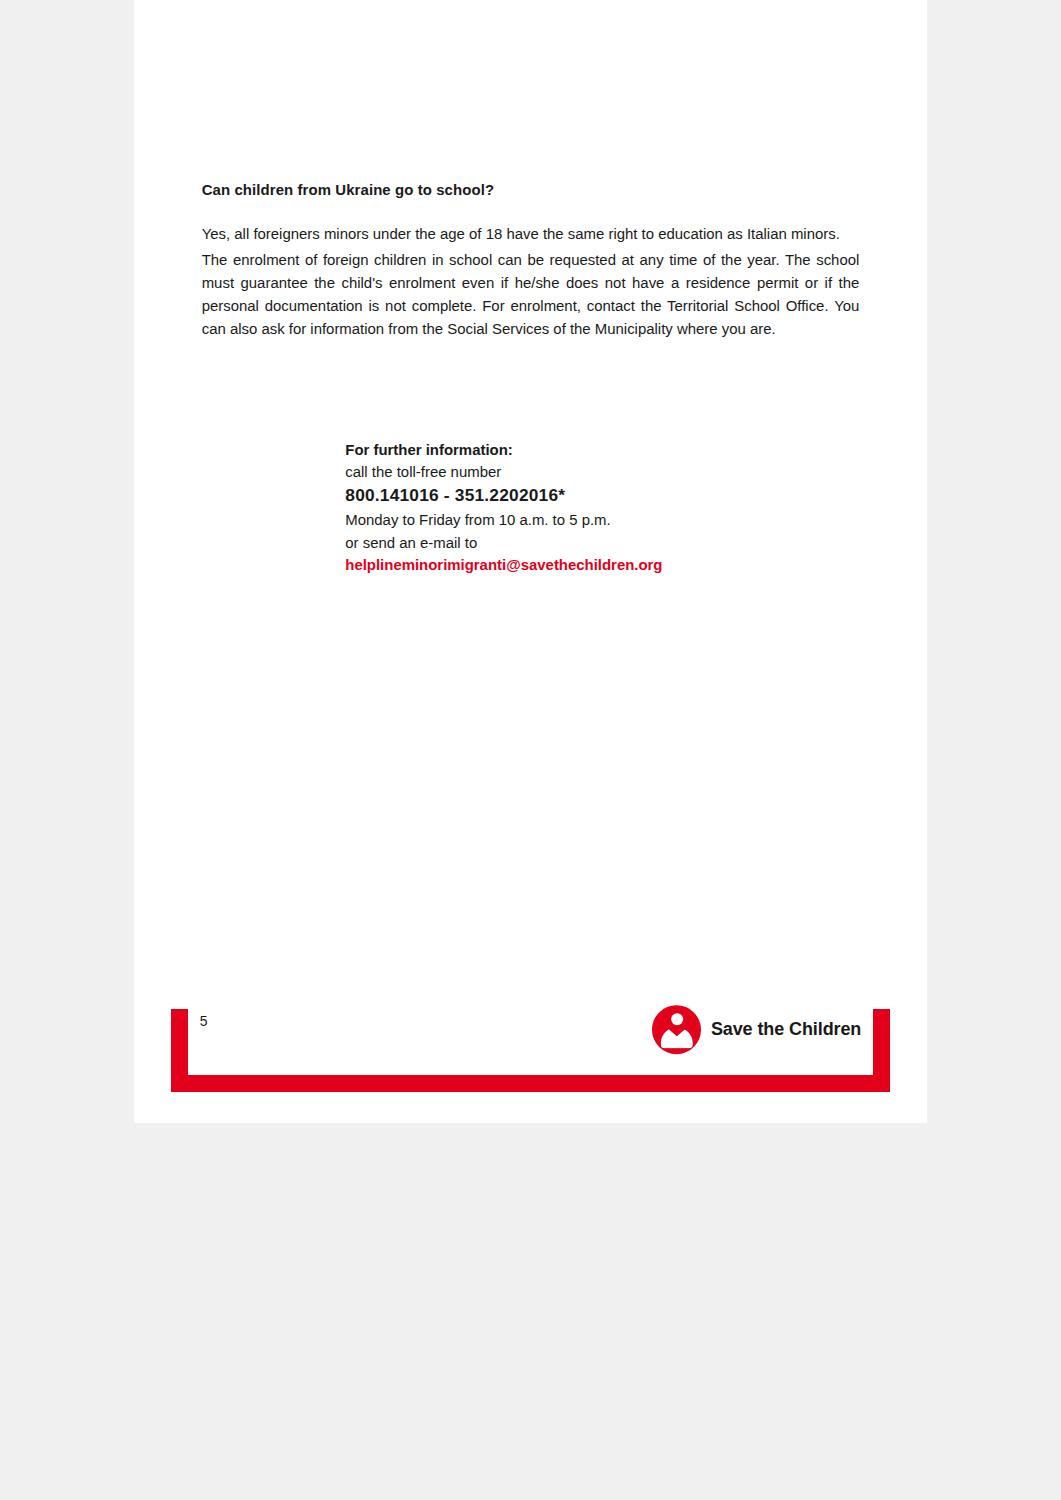Can children from Ukraine go to school?
Yes, all foreigners minors under the age of 18 have the same right to education as Italian minors.
The enrolment of foreign children in school can be requested at any time of the year. The school must guarantee the child's enrolment even if he/she does not have a residence permit or if the personal documentation is not complete. For enrolment, contact the Territorial School Office. You can also ask for information from the Social Services of the Municipality where you are.
For further information:
call the toll-free number
800.141016 - 351.2202016*
Monday to Friday from 10 a.m. to 5 p.m.
or send an e-mail to
helplineminorimigranti@savethechildren.org
5
Save the Children